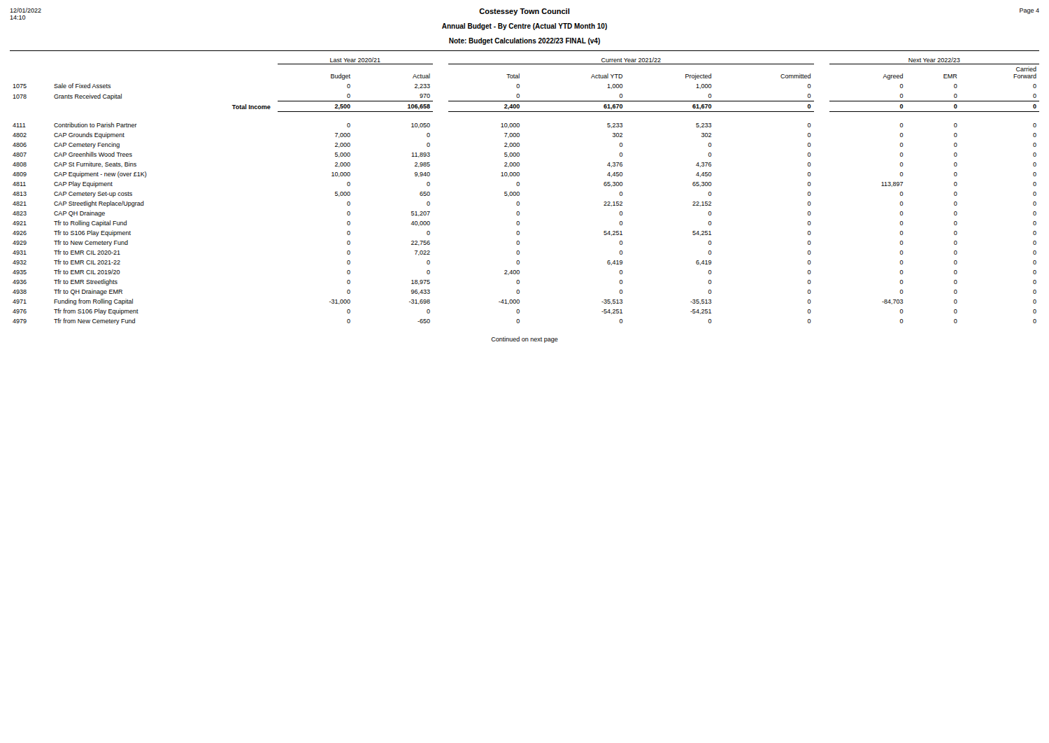12/01/2022
14:10
Costessey Town Council
Annual Budget - By Centre (Actual YTD Month 10)
Note: Budget Calculations 2022/23 FINAL (v4)
Page 4
| | | Last Year 2020/21 | | Current Year 2021/22 | | Next Year 2022/23 |
| --- | --- | --- | --- | --- | --- | --- |
| | | Budget | Actual | | Total | Actual YTD | Projected | Committed | | Agreed | EMR | Carried Forward |
| 1075 | Sale of Fixed Assets | 0 | 2,233 | | 0 | 1,000 | 1,000 | 0 | | 0 | 0 | 0 |
| 1078 | Grants Received Capital | 0 | 970 | | 0 | 0 | 0 | 0 | | 0 | 0 | 0 |
| | Total Income | 2,500 | 106,658 | | 2,400 | 61,670 | 61,670 | 0 | | 0 | 0 | 0 |
| 4111 | Contribution to Parish Partner | 0 | 10,050 | | 10,000 | 5,233 | 5,233 | 0 | | 0 | 0 | 0 |
| 4802 | CAP Grounds Equipment | 7,000 | 0 | | 7,000 | 302 | 302 | 0 | | 0 | 0 | 0 |
| 4806 | CAP Cemetery Fencing | 2,000 | 0 | | 2,000 | 0 | 0 | 0 | | 0 | 0 | 0 |
| 4807 | CAP Greenhills Wood Trees | 5,000 | 11,893 | | 5,000 | 0 | 0 | 0 | | 0 | 0 | 0 |
| 4808 | CAP St Furniture, Seats, Bins | 2,000 | 2,985 | | 2,000 | 4,376 | 4,376 | 0 | | 0 | 0 | 0 |
| 4809 | CAP Equipment - new (over £1K) | 10,000 | 9,940 | | 10,000 | 4,450 | 4,450 | 0 | | 0 | 0 | 0 |
| 4811 | CAP Play Equipment | 0 | 0 | | 0 | 65,300 | 65,300 | 0 | | 113,897 | 0 | 0 |
| 4813 | CAP Cemetery Set-up costs | 5,000 | 650 | | 5,000 | 0 | 0 | 0 | | 0 | 0 | 0 |
| 4821 | CAP Streetlight Replace/Upgrad | 0 | 0 | | 0 | 22,152 | 22,152 | 0 | | 0 | 0 | 0 |
| 4823 | CAP QH Drainage | 0 | 51,207 | | 0 | 0 | 0 | 0 | | 0 | 0 | 0 |
| 4921 | Tfr to Rolling Capital Fund | 0 | 40,000 | | 0 | 0 | 0 | 0 | | 0 | 0 | 0 |
| 4926 | Tfr to S106 Play Equipment | 0 | 0 | | 0 | 54,251 | 54,251 | 0 | | 0 | 0 | 0 |
| 4929 | Tfr to New Cemetery Fund | 0 | 22,756 | | 0 | 0 | 0 | 0 | | 0 | 0 | 0 |
| 4931 | Tfr to EMR CIL 2020-21 | 0 | 7,022 | | 0 | 0 | 0 | 0 | | 0 | 0 | 0 |
| 4932 | Tfr to EMR CIL 2021-22 | 0 | 0 | | 0 | 6,419 | 6,419 | 0 | | 0 | 0 | 0 |
| 4935 | Tfr to EMR CIL 2019/20 | 0 | 0 | | 2,400 | 0 | 0 | 0 | | 0 | 0 | 0 |
| 4936 | Tfr to EMR Streetlights | 0 | 18,975 | | 0 | 0 | 0 | 0 | | 0 | 0 | 0 |
| 4938 | Tfr to QH Drainage EMR | 0 | 96,433 | | 0 | 0 | 0 | 0 | | 0 | 0 | 0 |
| 4971 | Funding from Rolling Capital | -31,000 | -31,698 | | -41,000 | -35,513 | -35,513 | 0 | | -84,703 | 0 | 0 |
| 4976 | Tfr from S106 Play Equipment | 0 | 0 | | 0 | -54,251 | -54,251 | 0 | | 0 | 0 | 0 |
| 4979 | Tfr from New Cemetery Fund | 0 | -650 | | 0 | 0 | 0 | 0 | | 0 | 0 | 0 |
Continued on next page